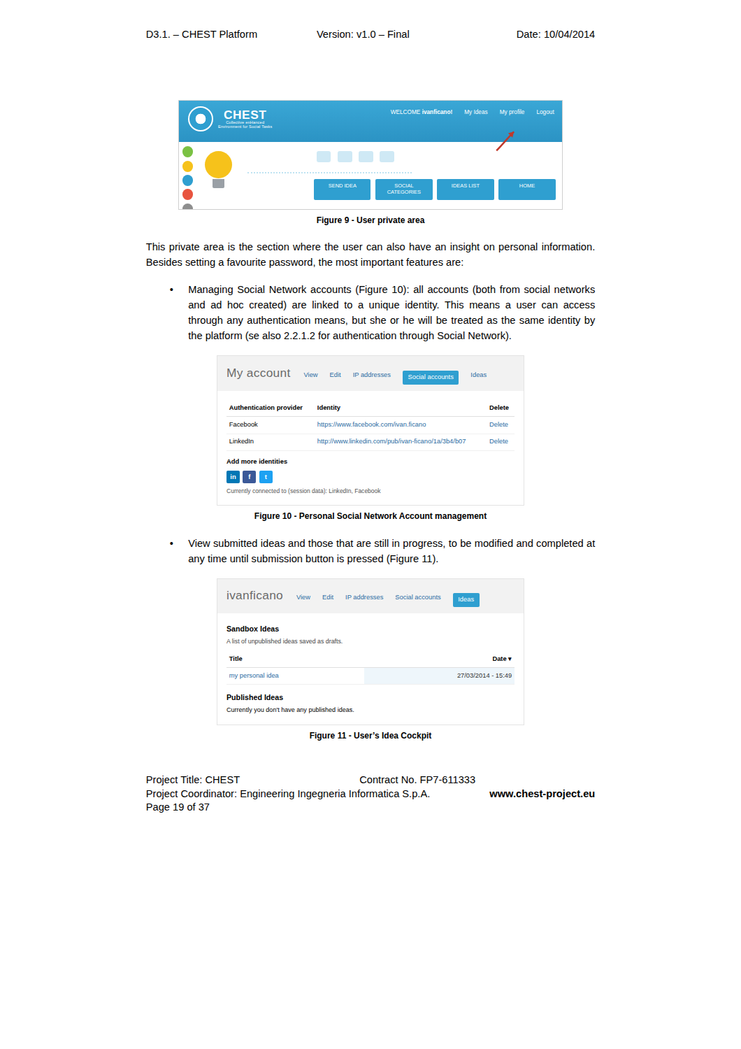D3.1. – CHEST Platform
Version: v1.0 – Final
Date: 10/04/2014
CHEST
Collective enHanced
Environment for Social Tasks
WELCOME ivanficano! My Ideas My profile Logout
SEND IDEA SOCIAL
CATEGORIES IDEAS LIST HOME
Figure 9 - User private area
This private area is the section where the user can also have an insight on personal information. Besides setting a favourite password, the most important features are:
Managing Social Network accounts (Figure 10): all accounts (both from social networks and ad hoc created) are linked to a unique identity. This means a user can access through any authentication means, but she or he will be treated as the same identity by the platform (se also 2.2.1.2 for authentication through Social Network).
My account
View Edit IP addresses Social accounts Ideas
| Authentication provider | Identity | Delete |
| --- | --- | --- |
| Facebook | https://www.facebook.com/ivan.ficano | Delete |
| LinkedIn | http://www.linkedin.com/pub/ivan-ficano/1a/3b4/b07 | Delete |
Add more identities
in f t
Currently connected to (session data): LinkedIn, Facebook
Figure 10 - Personal Social Network Account management
View submitted ideas and those that are still in progress, to be modified and completed at any time until submission button is pressed (Figure 11).
ivanficano
View Edit IP addresses Social accounts Ideas
Sandbox Ideas
A list of unpublished ideas saved as drafts.
| Title | Date ▾ |
| --- | --- |
| my personal idea | 27/03/2014 - 15:49 |
Published Ideas
Currently you don't have any published ideas.
Figure 11 - User’s Idea Cockpit
Project Title: CHEST
Contract No. FP7-611333
Project Coordinator: Engineering Ingegneria Informatica S.p.A.
www.chest-project.eu
Page 19 of 37